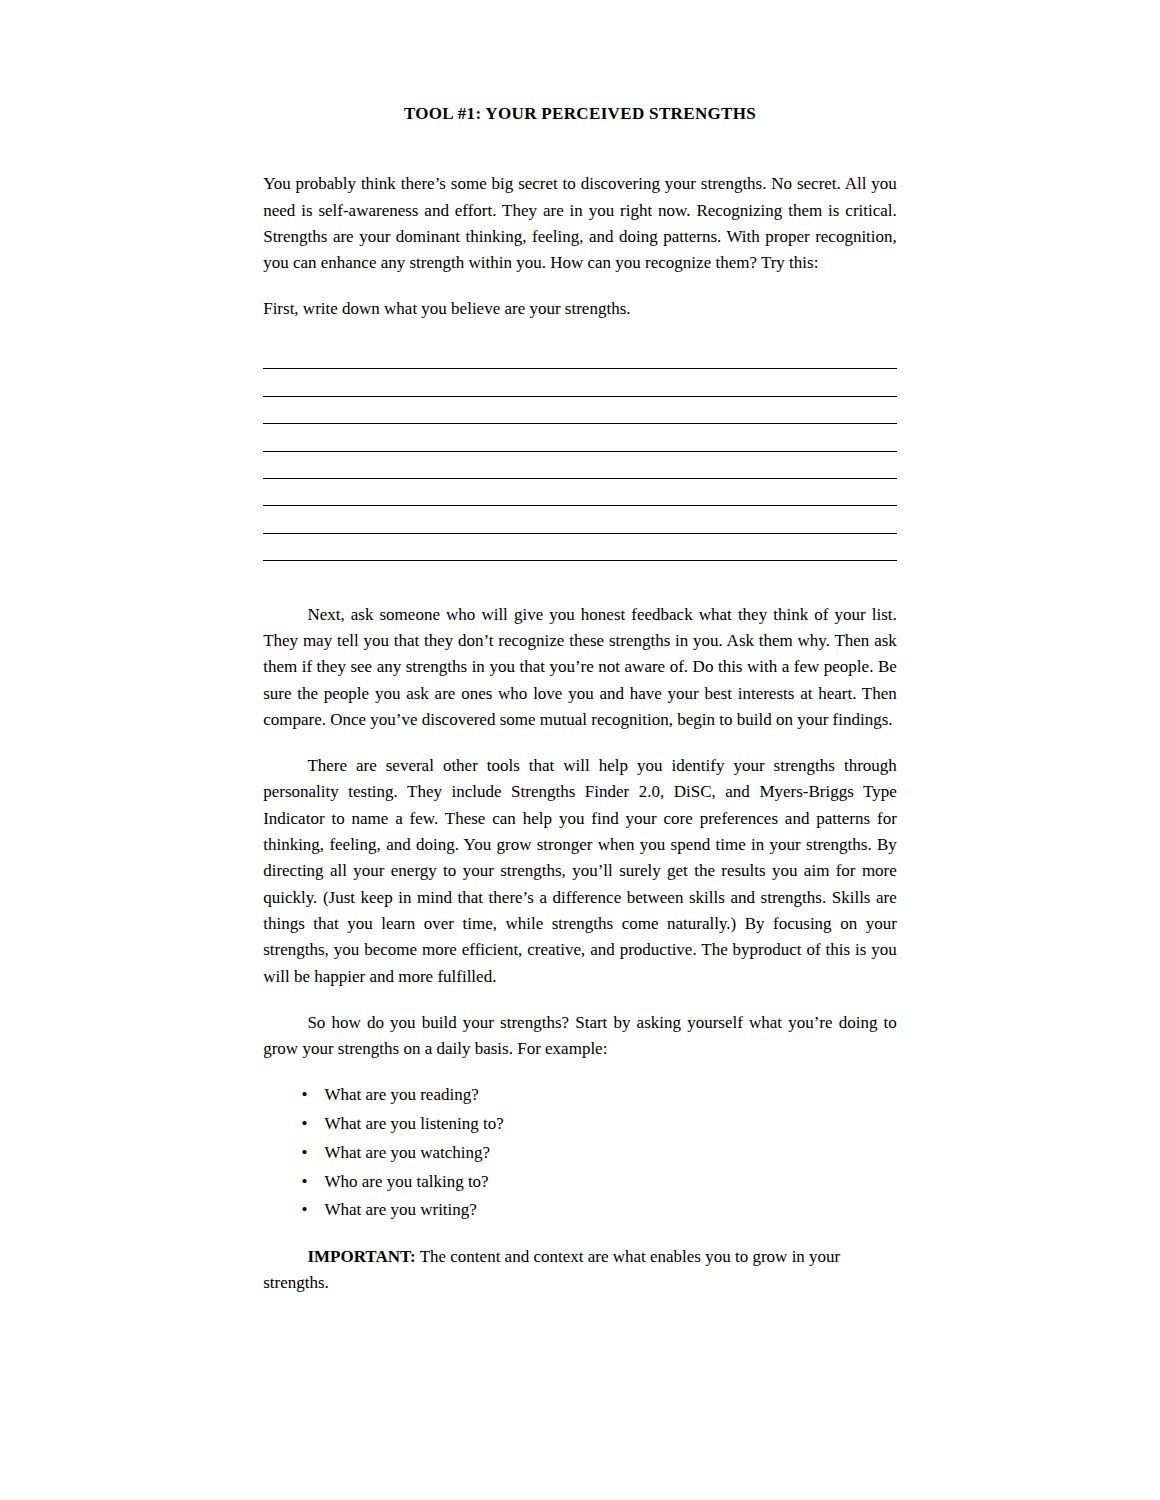Tool #1: Your Perceived Strengths
You probably think there’s some big secret to discovering your strengths. No secret. All you need is self-awareness and effort. They are in you right now. Recognizing them is critical. Strengths are your dominant thinking, feeling, and doing patterns. With proper recognition, you can enhance any strength within you. How can you recognize them? Try this:
First, write down what you believe are your strengths.
Next, ask someone who will give you honest feedback what they think of your list. They may tell you that they don’t recognize these strengths in you. Ask them why. Then ask them if they see any strengths in you that you’re not aware of. Do this with a few people. Be sure the people you ask are ones who love you and have your best interests at heart. Then compare. Once you’ve discovered some mutual recognition, begin to build on your findings.
There are several other tools that will help you identify your strengths through personality testing. They include Strengths Finder 2.0, DiSC, and Myers-Briggs Type Indicator to name a few. These can help you find your core preferences and patterns for thinking, feeling, and doing. You grow stronger when you spend time in your strengths. By directing all your energy to your strengths, you’ll surely get the results you aim for more quickly. (Just keep in mind that there’s a difference between skills and strengths. Skills are things that you learn over time, while strengths come naturally.) By focusing on your strengths, you become more efficient, creative, and productive. The byproduct of this is you will be happier and more fulfilled.
So how do you build your strengths? Start by asking yourself what you’re doing to grow your strengths on a daily basis. For example:
What are you reading?
What are you listening to?
What are you watching?
Who are you talking to?
What are you writing?
IMPORTANT: The content and context are what enables you to grow in your strengths.